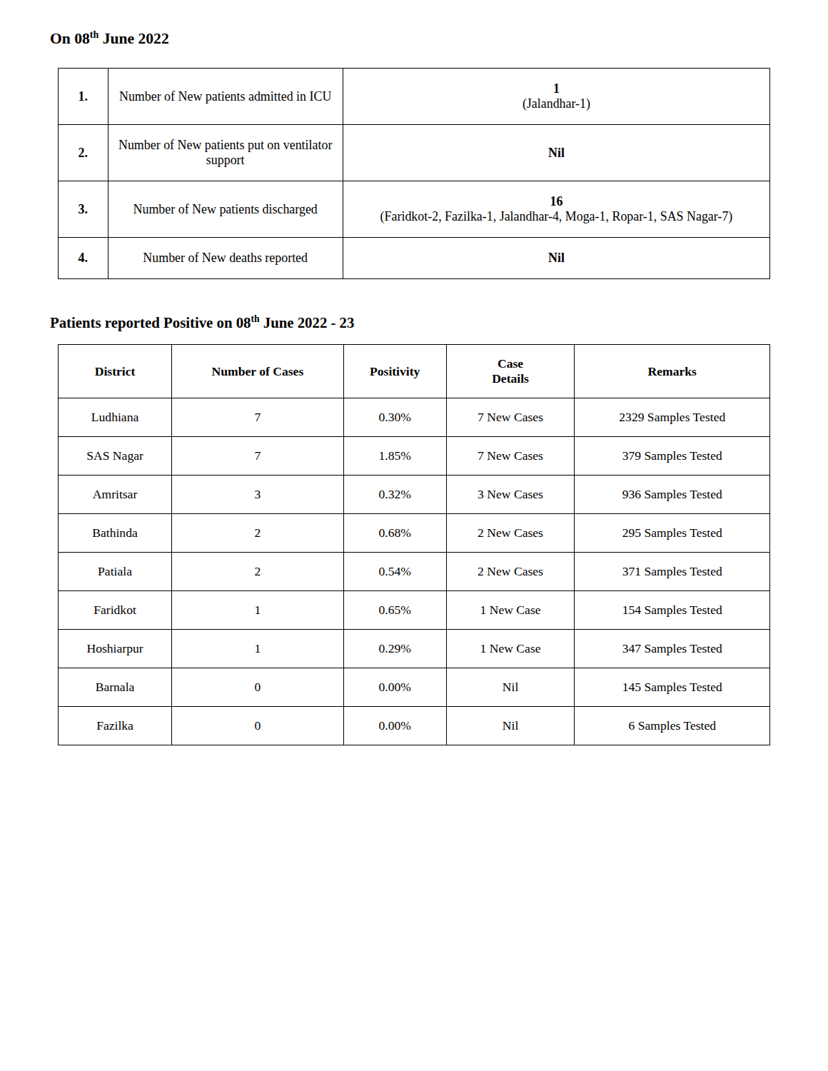On 08th June 2022
| 1. | Number of New patients admitted in ICU | 1 (Jalandhar-1) |
| 2. | Number of New patients put on ventilator support | Nil |
| 3. | Number of New patients discharged | 16 (Faridkot-2, Fazilka-1, Jalandhar-4, Moga-1, Ropar-1, SAS Nagar-7) |
| 4. | Number of New deaths reported | Nil |
Patients reported Positive on 08th June 2022 - 23
| District | Number of Cases | Positivity | Case Details | Remarks |
| --- | --- | --- | --- | --- |
| Ludhiana | 7 | 0.30% | 7 New Cases | 2329 Samples Tested |
| SAS Nagar | 7 | 1.85% | 7 New Cases | 379 Samples Tested |
| Amritsar | 3 | 0.32% | 3 New Cases | 936 Samples Tested |
| Bathinda | 2 | 0.68% | 2 New Cases | 295 Samples Tested |
| Patiala | 2 | 0.54% | 2 New Cases | 371 Samples Tested |
| Faridkot | 1 | 0.65% | 1 New Case | 154 Samples Tested |
| Hoshiarpur | 1 | 0.29% | 1 New Case | 347 Samples Tested |
| Barnala | 0 | 0.00% | Nil | 145 Samples Tested |
| Fazilka | 0 | 0.00% | Nil | 6 Samples Tested |